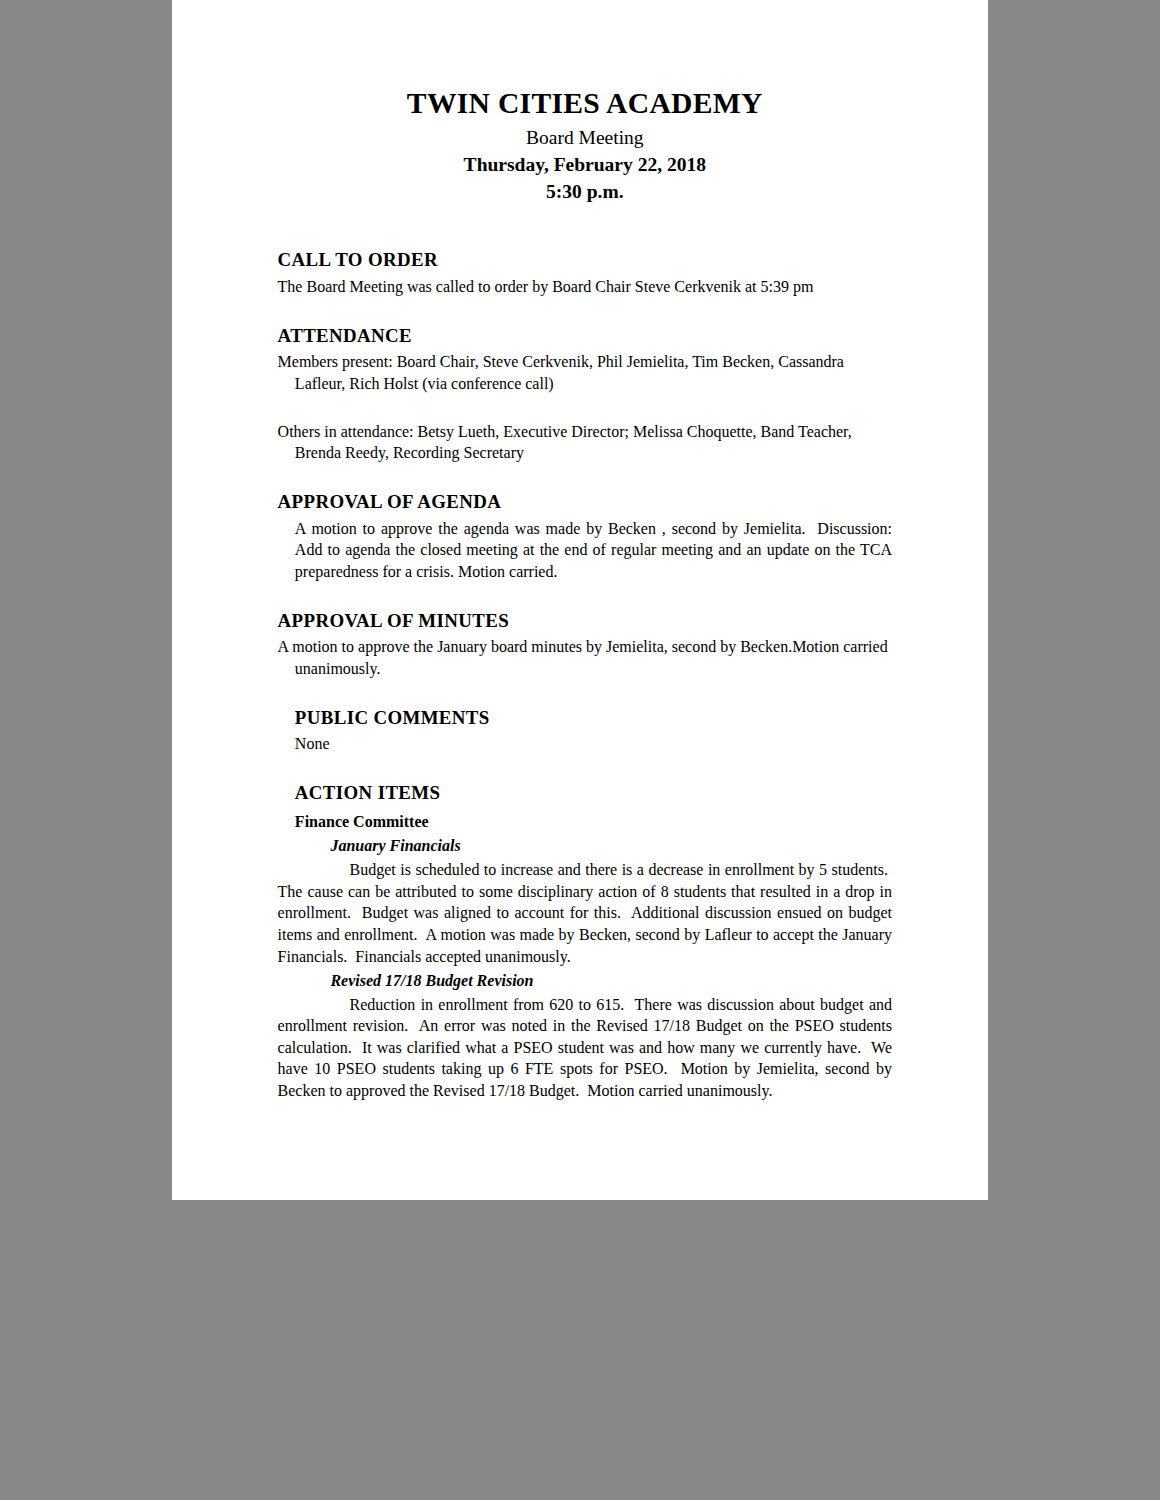TWIN CITIES ACADEMY
Board Meeting
Thursday, February 22, 2018
5:30 p.m.
CALL TO ORDER
The Board Meeting was called to order by Board Chair Steve Cerkvenik at 5:39 pm
ATTENDANCE
Members present: Board Chair, Steve Cerkvenik, Phil Jemielita, Tim Becken, Cassandra Lafleur, Rich Holst (via conference call)
Others in attendance: Betsy Lueth, Executive Director; Melissa Choquette, Band Teacher, Brenda Reedy, Recording Secretary
APPROVAL OF AGENDA
A motion to approve the agenda was made by Becken , second by Jemielita. Discussion: Add to agenda the closed meeting at the end of regular meeting and an update on the TCA preparedness for a crisis. Motion carried.
APPROVAL OF MINUTES
A motion to approve the January board minutes by Jemielita, second by Becken.Motion carried unanimously.
PUBLIC COMMENTS
None
ACTION ITEMS
Finance Committee
January Financials
Budget is scheduled to increase and there is a decrease in enrollment by 5 students. The cause can be attributed to some disciplinary action of 8 students that resulted in a drop in enrollment. Budget was aligned to account for this. Additional discussion ensued on budget items and enrollment. A motion was made by Becken, second by Lafleur to accept the January Financials. Financials accepted unanimously.
Revised 17/18 Budget Revision
Reduction in enrollment from 620 to 615. There was discussion about budget and enrollment revision. An error was noted in the Revised 17/18 Budget on the PSEO students calculation. It was clarified what a PSEO student was and how many we currently have. We have 10 PSEO students taking up 6 FTE spots for PSEO. Motion by Jemielita, second by Becken to approved the Revised 17/18 Budget. Motion carried unanimously.